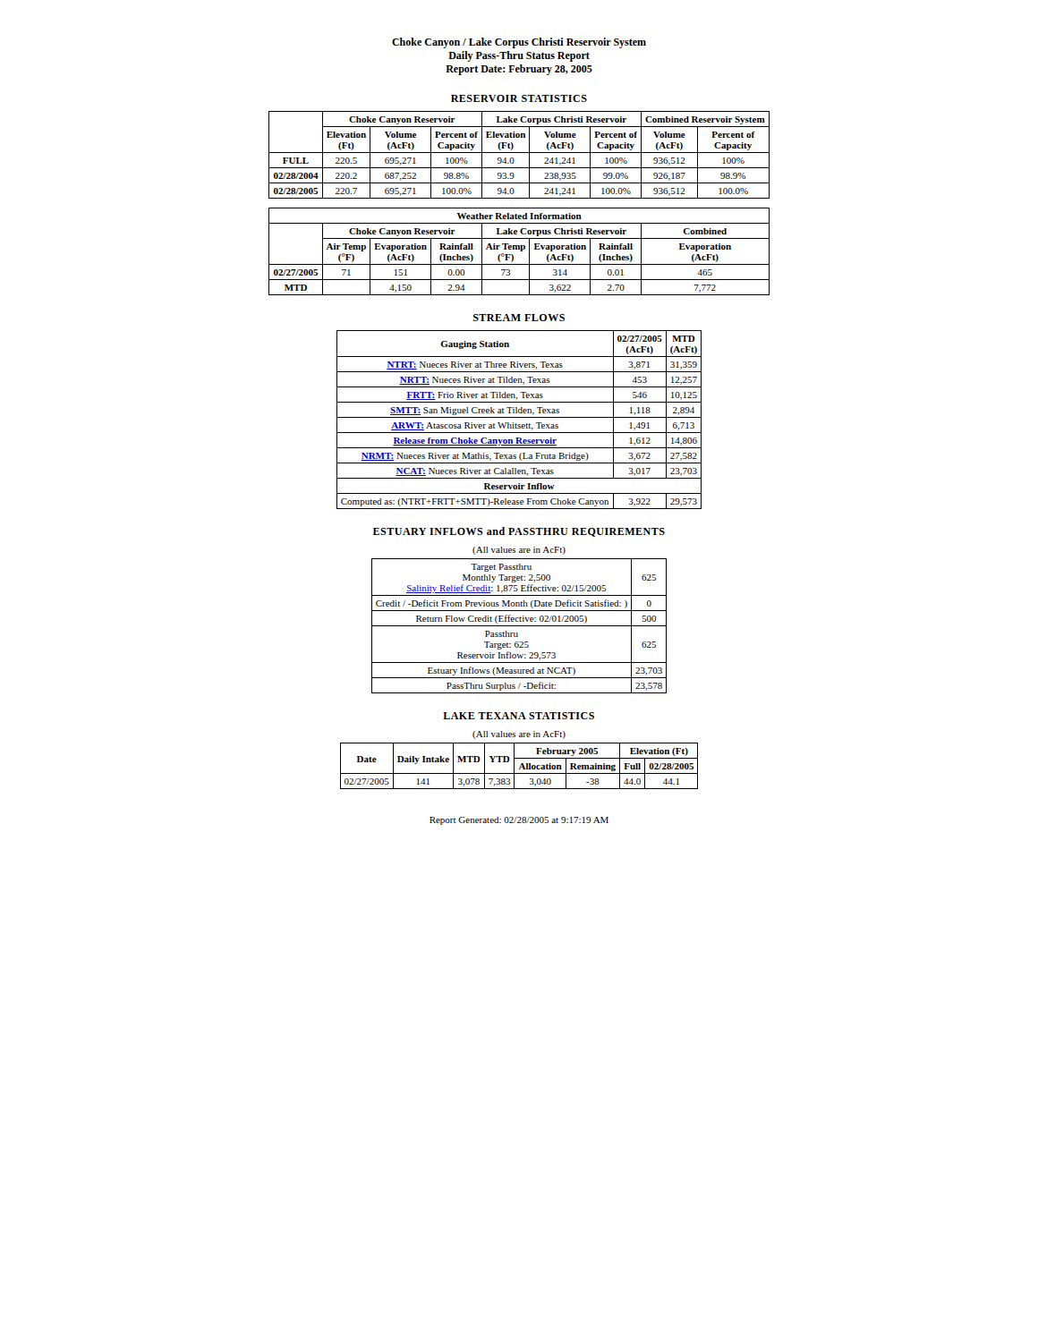Choke Canyon / Lake Corpus Christi Reservoir System
Daily Pass-Thru Status Report
Report Date: February 28, 2005
RESERVOIR STATISTICS
| | Choke Canyon Reservoir | Lake Corpus Christi Reservoir | Combined Reservoir System |
| --- | --- | --- | --- |
| Elevation (Ft) | Volume (AcFt) | Percent of Capacity | Elevation (Ft) | Volume (AcFt) | Percent of Capacity | Volume (AcFt) | Percent of Capacity |
| FULL | 220.5 | 695,271 | 100% | 94.0 | 241,241 | 100% | 936,512 | 100% |
| 02/28/2004 | 220.2 | 687,252 | 98.8% | 93.9 | 238,935 | 99.0% | 926,187 | 98.9% |
| 02/28/2005 | 220.7 | 695,271 | 100.0% | 94.0 | 241,241 | 100.0% | 936,512 | 100.0% |
| Weather Related Information |
| | Choke Canyon Reservoir | Lake Corpus Christi Reservoir | Combined |
| Air Temp (°F) | Evaporation (AcFt) | Rainfall (Inches) | Air Temp (°F) | Evaporation (AcFt) | Rainfall (Inches) | Evaporation (AcFt) |
| 02/27/2005 | 71 | 151 | 0.00 | 73 | 314 | 0.01 | 465 |
| MTD | | 4,150 | 2.94 | | 3,622 | 2.70 | 7,772 |
STREAM FLOWS
| Gauging Station | 02/27/2005 (AcFt) | MTD (AcFt) |
| --- | --- | --- |
| NTRT: Nueces River at Three Rivers, Texas | 3,871 | 31,359 |
| NRTT: Nueces River at Tilden, Texas | 453 | 12,257 |
| FRTT: Frio River at Tilden, Texas | 546 | 10,125 |
| SMTT: San Miguel Creek at Tilden, Texas | 1,118 | 2,894 |
| ARWT: Atascosa River at Whitsett, Texas | 1,491 | 6,713 |
| Release from Choke Canyon Reservoir | 1,612 | 14,806 |
| NRMT: Nueces River at Mathis, Texas (La Fruta Bridge) | 3,672 | 27,582 |
| NCAT: Nueces River at Calallen, Texas | 3,017 | 23,703 |
| Reservoir Inflow |
| Computed as: (NTRT+FRTT+SMTT)-Release From Choke Canyon | 3,922 | 29,573 |
ESTUARY INFLOWS and PASSTHRU REQUIREMENTS
(All values are in AcFt)
| Target Passthru Monthly Target: 2,500 Salinity Relief Credit : 1,875 Effective: 02/15/2005 | 625 |
| Credit / -Deficit From Previous Month (Date Deficit Satisfied: ) | 0 |
| Return Flow Credit (Effective: 02/01/2005) | 500 |
| Passthru Target: 625 Reservoir Inflow: 29,573 | 625 |
| Estuary Inflows (Measured at NCAT) | 23,703 |
| PassThru Surplus / -Deficit: | 23,578 |
LAKE TEXANA STATISTICS
(All values are in AcFt)
| Date | Daily Intake | MTD | YTD | February 2005 | Elevation (Ft) |
| --- | --- | --- | --- | --- | --- |
| Allocation | Remaining | Full | 02/28/2005 |
| 02/27/2005 | 141 | 3,078 | 7,383 | 3,040 | -38 | 44.0 | 44.1 |
Report Generated: 02/28/2005 at 9:17:19 AM